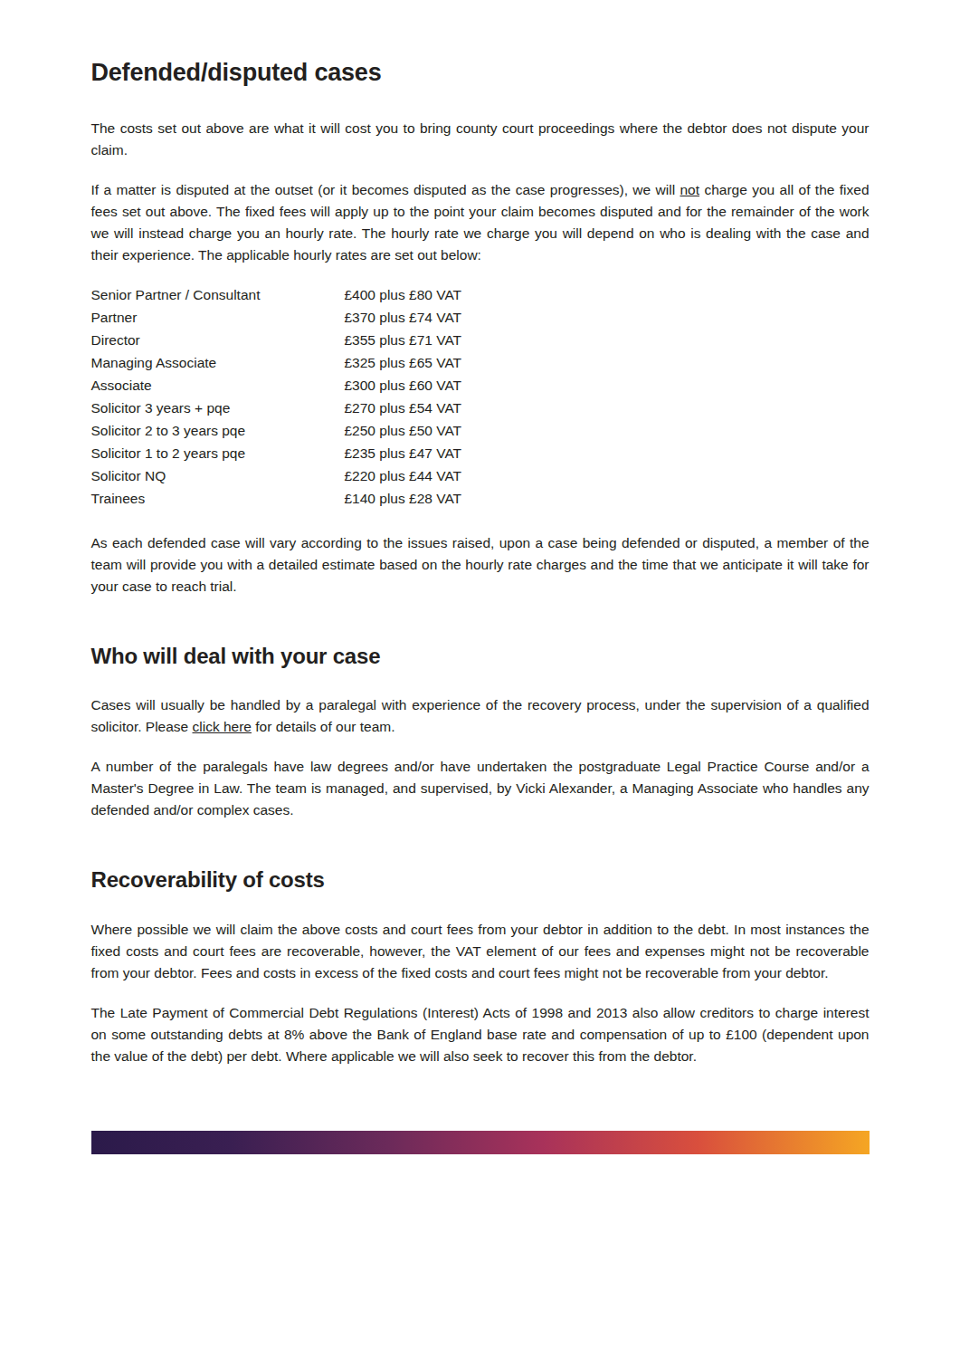Defended/disputed cases
The costs set out above are what it will cost you to bring county court proceedings where the debtor does not dispute your claim.
If a matter is disputed at the outset (or it becomes disputed as the case progresses), we will not charge you all of the fixed fees set out above. The fixed fees will apply up to the point your claim becomes disputed and for the remainder of the work we will instead charge you an hourly rate. The hourly rate we charge you will depend on who is dealing with the case and their experience. The applicable hourly rates are set out below:
| Senior Partner / Consultant | £400 plus £80 VAT |
| Partner | £370 plus £74 VAT |
| Director | £355 plus £71 VAT |
| Managing Associate | £325 plus £65 VAT |
| Associate | £300 plus £60 VAT |
| Solicitor 3 years + pqe | £270 plus £54 VAT |
| Solicitor 2 to 3 years pqe | £250 plus £50 VAT |
| Solicitor 1 to 2 years pqe | £235 plus £47 VAT |
| Solicitor NQ | £220 plus £44 VAT |
| Trainees | £140 plus £28 VAT |
As each defended case will vary according to the issues raised, upon a case being defended or disputed, a member of the team will provide you with a detailed estimate based on the hourly rate charges and the time that we anticipate it will take for your case to reach trial.
Who will deal with your case
Cases will usually be handled by a paralegal with experience of the recovery process, under the supervision of a qualified solicitor. Please click here for details of our team.
A number of the paralegals have law degrees and/or have undertaken the postgraduate Legal Practice Course and/or a Master's Degree in Law. The team is managed, and supervised, by Vicki Alexander, a Managing Associate who handles any defended and/or complex cases.
Recoverability of costs
Where possible we will claim the above costs and court fees from your debtor in addition to the debt. In most instances the fixed costs and court fees are recoverable, however, the VAT element of our fees and expenses might not be recoverable from your debtor. Fees and costs in excess of the fixed costs and court fees might not be recoverable from your debtor.
The Late Payment of Commercial Debt Regulations (Interest) Acts of 1998 and 2013 also allow creditors to charge interest on some outstanding debts at 8% above the Bank of England base rate and compensation of up to £100 (dependent upon the value of the debt) per debt. Where applicable we will also seek to recover this from the debtor.